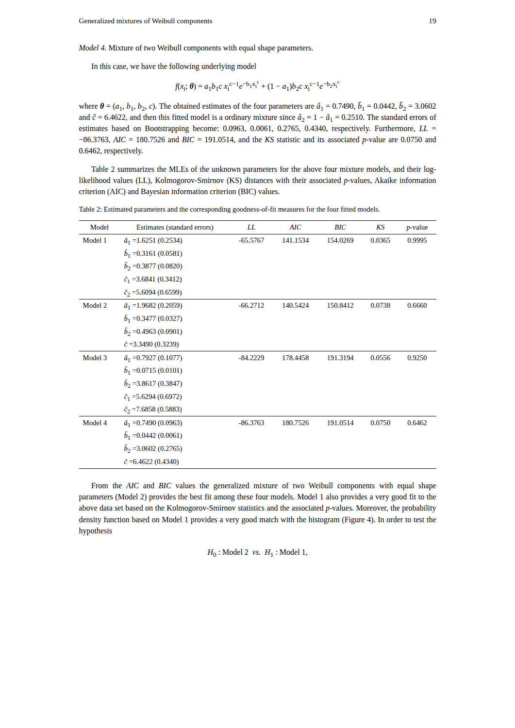Generalized mixtures of Weibull components 19
Model 4. Mixture of two Weibull components with equal shape parameters.
In this case, we have the following underlying model
f(xi; θ) = a1b1c xic−1e−b1xic + (1 − a1)b2c xic−1e−b2xic
where θ = (a1, b1, b2, c). The obtained estimates of the four parameters are â1 = 0.7490, b̂1 = 0.0442, b̂2 = 3.0602 and ĉ = 6.4622, and then this fitted model is a ordinary mixture since â2 = 1 − â1 = 0.2510. The standard errors of estimates based on Bootstrapping become: 0.0963, 0.0061, 0.2765, 0.4340, respectively. Furthermore, LL = −86.3763, AIC = 180.7526 and BIC = 191.0514, and the KS statistic and its associated p-value are 0.0750 and 0.6462, respectively.
Table 2 summarizes the MLEs of the unknown parameters for the above four mixture models, and their log-likelihood values (LL), Kolmogorov-Smirnov (KS) distances with their associated p-values, Akaike information criterion (AIC) and Bayesian information criterion (BIC) values.
Table 2: Estimated parameters and the corresponding goodness-of-fit measures for the four fitted models.
| Model | Estimates (standard errors) | LL | AIC | BIC | KS | p -value |
| --- | --- | --- | --- | --- | --- | --- |
| Model 1 | â 1 =1.6251 (0.2534) | -65.5767 | 141.1534 | 154.0269 | 0.0365 | 0.9995 |
| | b̂ 1 =0.3161 (0.0581) | | | | | |
| | b̂ 2 =0.3877 (0.0820) | | | | | |
| | ĉ 1 =3.6841 (0.3412) | | | | | |
| | ĉ 2 =5.6094 (0.6599) | | | | | |
| Model 2 | â 1 =1.9682 (0.2059) | -66.2712 | 140.5424 | 150.8412 | 0.0738 | 0.6660 |
| | b̂ 1 =0.3477 (0.0327) | | | | | |
| | b̂ 2 =0.4963 (0.0901) | | | | | |
| | ĉ =3.3490 (0.3239) | | | | | |
| Model 3 | â 1 =0.7927 (0.1077) | -84.2229 | 178.4458 | 191.3194 | 0.0556 | 0.9250 |
| | b̂ 1 =0.0715 (0.0101) | | | | | |
| | b̂ 2 =3.8617 (0.3847) | | | | | |
| | ĉ 1 =5.6294 (0.6972) | | | | | |
| | ĉ 2 =7.6858 (0.5883) | | | | | |
| Model 4 | â 1 =0.7490 (0.0963) | -86.3763 | 180.7526 | 191.0514 | 0.0750 | 0.6462 |
| | b̂ 1 =0.0442 (0.0061) | | | | | |
| | b̂ 2 =3.0602 (0.2765) | | | | | |
| | ĉ =6.4622 (0.4340) | | | | | |
From the AIC and BIC values the generalized mixture of two Weibull components with equal shape parameters (Model 2) provides the best fit among these four models. Model 1 also provides a very good fit to the above data set based on the Kolmogorov-Smirnov statistics and the associated p-values. Moreover, the probability density function based on Model 1 provides a very good match with the histogram (Figure 4). In order to test the hypothesis
H0 : Model 2 vs. H1 : Model 1,